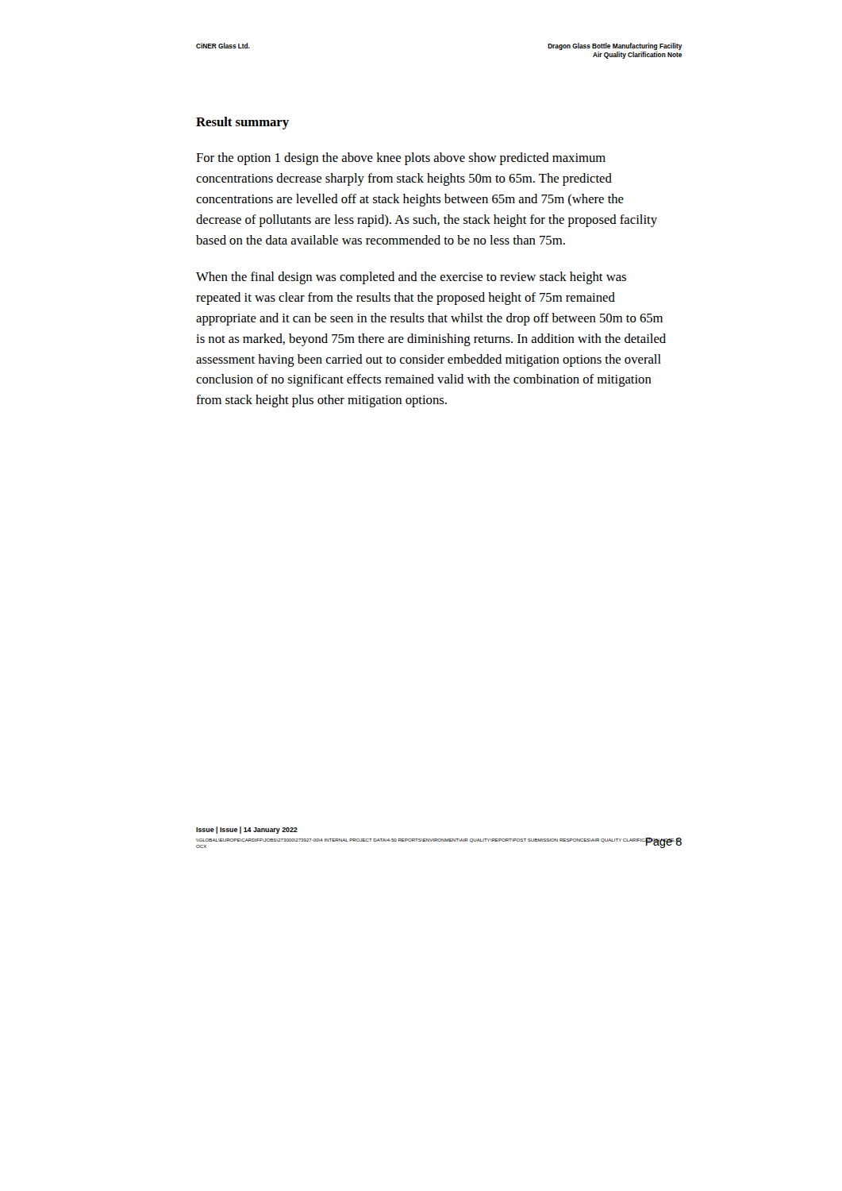CiNER Glass Ltd.
Dragon Glass Bottle Manufacturing Facility
Air Quality Clarification Note
Result summary
For the option 1 design the above knee plots above show predicted maximum concentrations decrease sharply from stack heights 50m to 65m. The predicted concentrations are levelled off at stack heights between 65m and 75m (where the decrease of pollutants are less rapid). As such, the stack height for the proposed facility based on the data available was recommended to be no less than 75m.
When the final design was completed and the exercise to review stack height was repeated it was clear from the results that the proposed height of 75m remained appropriate and it can be seen in the results that whilst the drop off between 50m to 65m is not as marked, beyond 75m there are diminishing returns. In addition with the detailed assessment having been carried out to consider embedded mitigation options the overall conclusion of no significant effects remained valid with the combination of mitigation from stack height plus other mitigation options.
Issue | Issue | 14 January 2022
\\GLOBAL\EUROPE\CARDIFF\JOBS\273000\273927-00\4 INTERNAL PROJECT DATA\4-50 REPORTS\ENVIRONMENT\AIR QUALITY\REPORT\POST SUBMISSION RESPONCES\AIR QUALITY CLARIFICATION NOTE.DOCX
Page 8